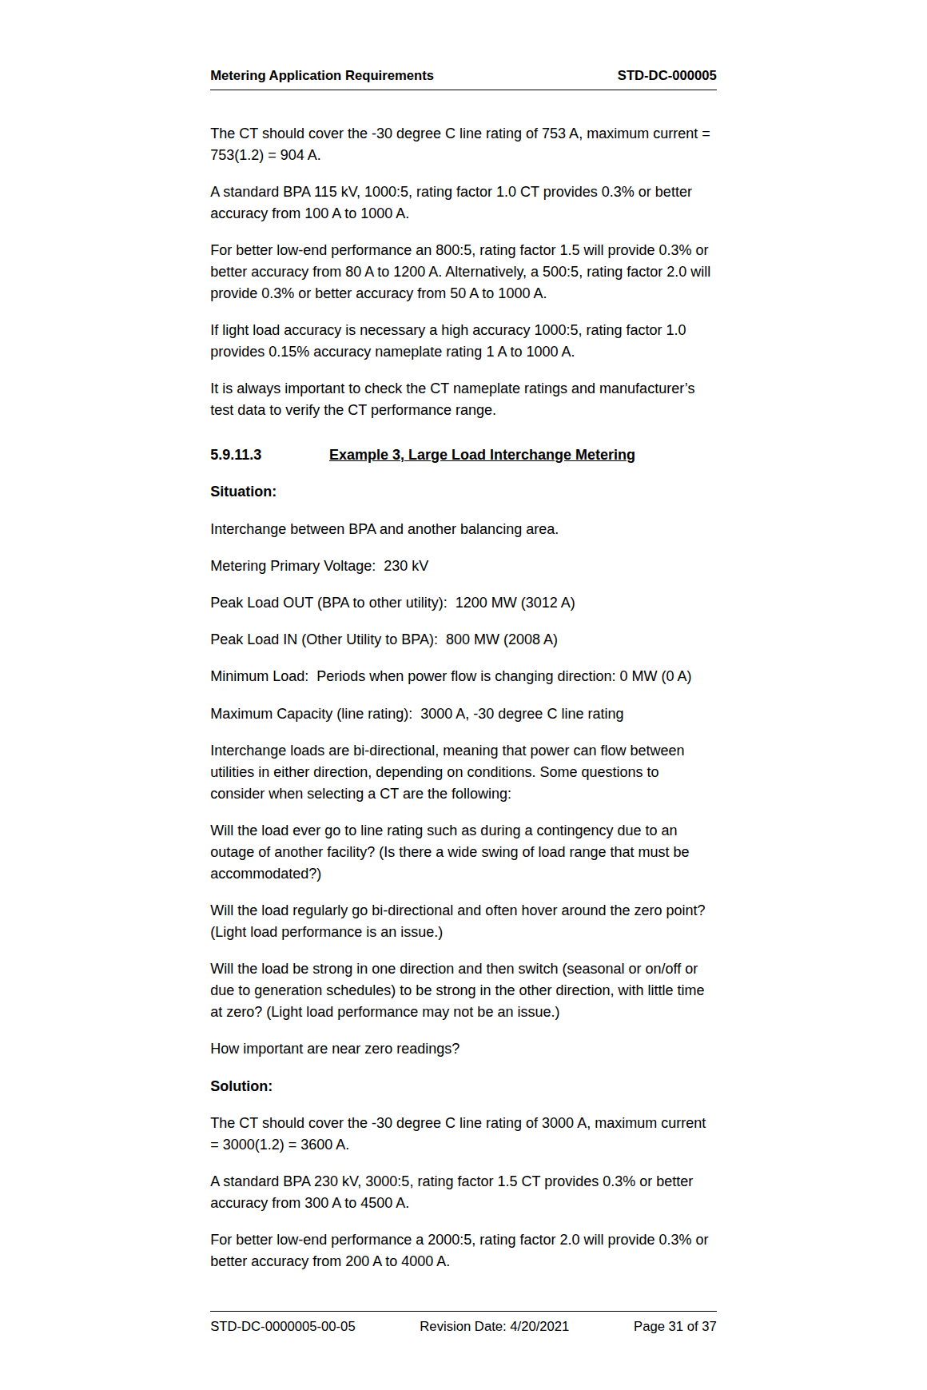Metering Application Requirements
STD-DC-000005
The CT should cover the -30 degree C line rating of 753 A, maximum current = 753(1.2) = 904 A.
A standard BPA 115 kV, 1000:5, rating factor 1.0 CT provides 0.3% or better accuracy from 100 A to 1000 A.
For better low-end performance an 800:5, rating factor 1.5 will provide 0.3% or better accuracy from 80 A to 1200 A. Alternatively, a 500:5, rating factor 2.0 will provide 0.3% or better accuracy from 50 A to 1000 A.
If light load accuracy is necessary a high accuracy 1000:5, rating factor 1.0 provides 0.15% accuracy nameplate rating 1 A to 1000 A.
It is always important to check the CT nameplate ratings and manufacturer’s test data to verify the CT performance range.
5.9.11.3 Example 3, Large Load Interchange Metering
Situation:
Interchange between BPA and another balancing area.
Metering Primary Voltage: 230 kV
Peak Load OUT (BPA to other utility): 1200 MW (3012 A)
Peak Load IN (Other Utility to BPA): 800 MW (2008 A)
Minimum Load: Periods when power flow is changing direction: 0 MW (0 A)
Maximum Capacity (line rating): 3000 A, -30 degree C line rating
Interchange loads are bi-directional, meaning that power can flow between utilities in either direction, depending on conditions. Some questions to consider when selecting a CT are the following:
Will the load ever go to line rating such as during a contingency due to an outage of another facility? (Is there a wide swing of load range that must be accommodated?)
Will the load regularly go bi-directional and often hover around the zero point? (Light load performance is an issue.)
Will the load be strong in one direction and then switch (seasonal or on/off or due to generation schedules) to be strong in the other direction, with little time at zero? (Light load performance may not be an issue.)
How important are near zero readings?
Solution:
The CT should cover the -30 degree C line rating of 3000 A, maximum current = 3000(1.2) = 3600 A.
A standard BPA 230 kV, 3000:5, rating factor 1.5 CT provides 0.3% or better accuracy from 300 A to 4500 A.
For better low-end performance a 2000:5, rating factor 2.0 will provide 0.3% or better accuracy from 200 A to 4000 A.
STD-DC-0000005-00-05
Revision Date: 4/20/2021
Page 31 of 37